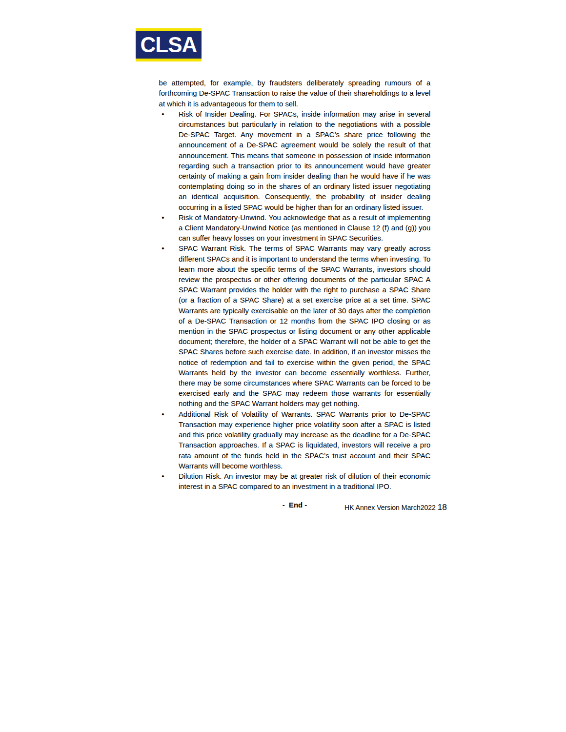CLSA
be attempted, for example, by fraudsters deliberately spreading rumours of a forthcoming De-SPAC Transaction to raise the value of their shareholdings to a level at which it is advantageous for them to sell.
Risk of Insider Dealing. For SPACs, inside information may arise in several circumstances but particularly in relation to the negotiations with a possible De-SPAC Target. Any movement in a SPAC’s share price following the announcement of a De-SPAC agreement would be solely the result of that announcement. This means that someone in possession of inside information regarding such a transaction prior to its announcement would have greater certainty of making a gain from insider dealing than he would have if he was contemplating doing so in the shares of an ordinary listed issuer negotiating an identical acquisition. Consequently, the probability of insider dealing occurring in a listed SPAC would be higher than for an ordinary listed issuer.
Risk of Mandatory-Unwind. You acknowledge that as a result of implementing a Client Mandatory-Unwind Notice (as mentioned in Clause 12 (f) and (g)) you can suffer heavy losses on your investment in SPAC Securities.
SPAC Warrant Risk. The terms of SPAC Warrants may vary greatly across different SPACs and it is important to understand the terms when investing. To learn more about the specific terms of the SPAC Warrants, investors should review the prospectus or other offering documents of the particular SPAC A SPAC Warrant provides the holder with the right to purchase a SPAC Share (or a fraction of a SPAC Share) at a set exercise price at a set time. SPAC Warrants are typically exercisable on the later of 30 days after the completion of a De-SPAC Transaction or 12 months from the SPAC IPO closing or as mention in the SPAC prospectus or listing document or any other applicable document; therefore, the holder of a SPAC Warrant will not be able to get the SPAC Shares before such exercise date. In addition, if an investor misses the notice of redemption and fail to exercise within the given period, the SPAC Warrants held by the investor can become essentially worthless. Further, there may be some circumstances where SPAC Warrants can be forced to be exercised early and the SPAC may redeem those warrants for essentially nothing and the SPAC Warrant holders may get nothing.
Additional Risk of Volatility of Warrants. SPAC Warrants prior to De-SPAC Transaction may experience higher price volatility soon after a SPAC is listed and this price volatility gradually may increase as the deadline for a De-SPAC Transaction approaches. If a SPAC is liquidated, investors will receive a pro rata amount of the funds held in the SPAC’s trust account and their SPAC Warrants will become worthless.
Dilution Risk. An investor may be at greater risk of dilution of their economic interest in a SPAC compared to an investment in a traditional IPO.
- End -
HK Annex Version March2022 18